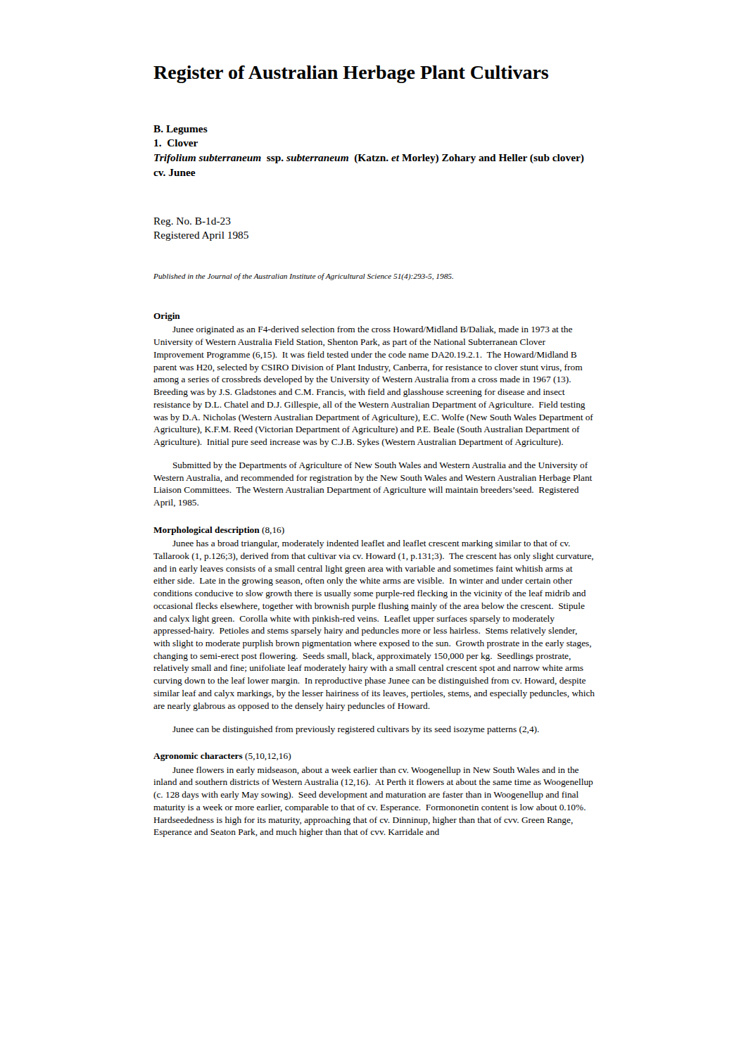Register of Australian Herbage Plant Cultivars
B. Legumes 1. Clover Trifolium subterraneum ssp. subterraneum (Katzn. et Morley) Zohary and Heller (sub clover) cv. Junee
Reg. No. B-1d-23 Registered April 1985
Published in the Journal of the Australian Institute of Agricultural Science 51(4):293-5, 1985.
Origin
Junee originated as an F4-derived selection from the cross Howard/Midland B/Daliak, made in 1973 at the University of Western Australia Field Station, Shenton Park, as part of the National Subterranean Clover Improvement Programme (6,15). It was field tested under the code name DA20.19.2.1. The Howard/Midland B parent was H20, selected by CSIRO Division of Plant Industry, Canberra, for resistance to clover stunt virus, from among a series of crossbreds developed by the University of Western Australia from a cross made in 1967 (13). Breeding was by J.S. Gladstones and C.M. Francis, with field and glasshouse screening for disease and insect resistance by D.L. Chatel and D.J. Gillespie, all of the Western Australian Department of Agriculture. Field testing was by D.A. Nicholas (Western Australian Department of Agriculture), E.C. Wolfe (New South Wales Department of Agriculture), K.F.M. Reed (Victorian Department of Agriculture) and P.E. Beale (South Australian Department of Agriculture). Initial pure seed increase was by C.J.B. Sykes (Western Australian Department of Agriculture).
Submitted by the Departments of Agriculture of New South Wales and Western Australia and the University of Western Australia, and recommended for registration by the New South Wales and Western Australian Herbage Plant Liaison Committees. The Western Australian Department of Agriculture will maintain breeders’seed. Registered April, 1985.
Morphological description (8,16)
Junee has a broad triangular, moderately indented leaflet and leaflet crescent marking similar to that of cv. Tallarook (1, p.126;3), derived from that cultivar via cv. Howard (1, p.131;3). The crescent has only slight curvature, and in early leaves consists of a small central light green area with variable and sometimes faint whitish arms at either side. Late in the growing season, often only the white arms are visible. In winter and under certain other conditions conducive to slow growth there is usually some purple-red flecking in the vicinity of the leaf midrib and occasional flecks elsewhere, together with brownish purple flushing mainly of the area below the crescent. Stipule and calyx light green. Corolla white with pinkish-red veins. Leaflet upper surfaces sparsely to moderately appressed-hairy. Petioles and stems sparsely hairy and peduncles more or less hairless. Stems relatively slender, with slight to moderate purplish brown pigmentation where exposed to the sun. Growth prostrate in the early stages, changing to semi-erect post flowering. Seeds small, black, approximately 150,000 per kg. Seedlings prostrate, relatively small and fine; unifoliate leaf moderately hairy with a small central crescent spot and narrow white arms curving down to the leaf lower margin. In reproductive phase Junee can be distinguished from cv. Howard, despite similar leaf and calyx markings, by the lesser hairiness of its leaves, pertioles, stems, and especially peduncles, which are nearly glabrous as opposed to the densely hairy peduncles of Howard.
Junee can be distinguished from previously registered cultivars by its seed isozyme patterns (2,4).
Agronomic characters (5,10,12,16)
Junee flowers in early midseason, about a week earlier than cv. Woogenellup in New South Wales and in the inland and southern districts of Western Australia (12,16). At Perth it flowers at about the same time as Woogenellup (c. 128 days with early May sowing). Seed development and maturation are faster than in Woogenellup and final maturity is a week or more earlier, comparable to that of cv. Esperance. Formononetin content is low about 0.10%. Hardseededness is high for its maturity, approaching that of cv. Dinninup, higher than that of cvv. Green Range, Esperance and Seaton Park, and much higher than that of cvv. Karridale and